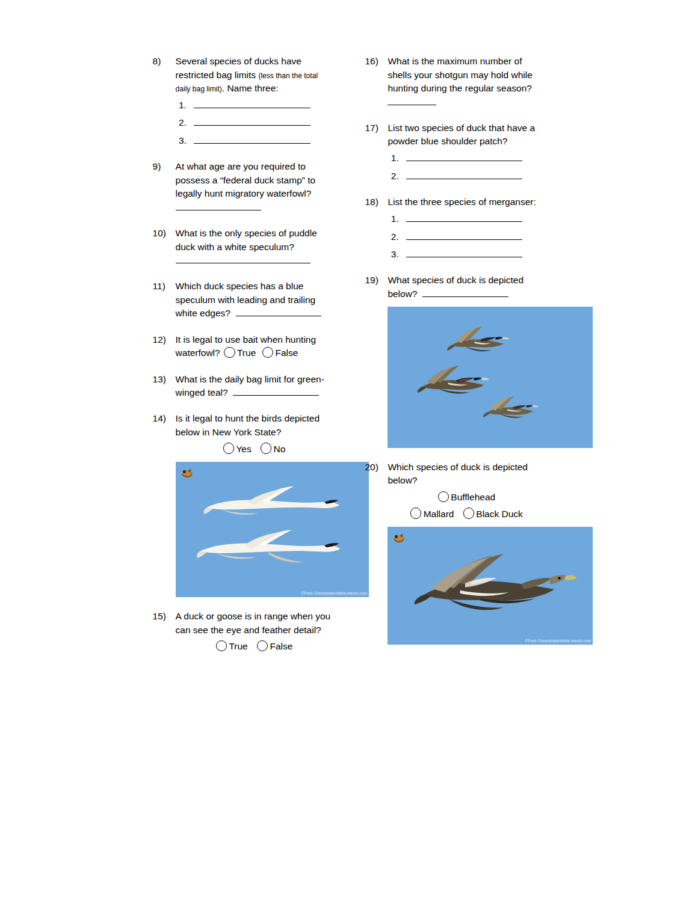8) Several species of ducks have restricted bag limits (less than the total daily bag limit). Name three:
1.
2.
3.
9) At what age are you required to possess a “federal duck stamp” to legally hunt migratory waterfowl?
10) What is the only species of puddle duck with a white speculum?
11) Which duck species has a blue speculum with leading and trailing white edges?
12) It is legal to use bait when hunting waterfowl? True False
13) What is the daily bag limit for green-winged teal?
14) Is it legal to hunt the birds depicted below in New York State?
Yes No
©Fred Greenslade/delta.marsh.com
15) A duck or goose is in range when you can see the eye and feather detail?
True False
16) What is the maximum number of shells your shotgun may hold while hunting during the regular season?
17) List two species of duck that have a powder blue shoulder patch?
1.
2.
18) List the three species of merganser:
1.
2.
3.
19) What species of duck is depicted below?
20) Which species of duck is depicted below?
Bufflehead
Mallard Black Duck
©Fred Greenslade/delta.marsh.com